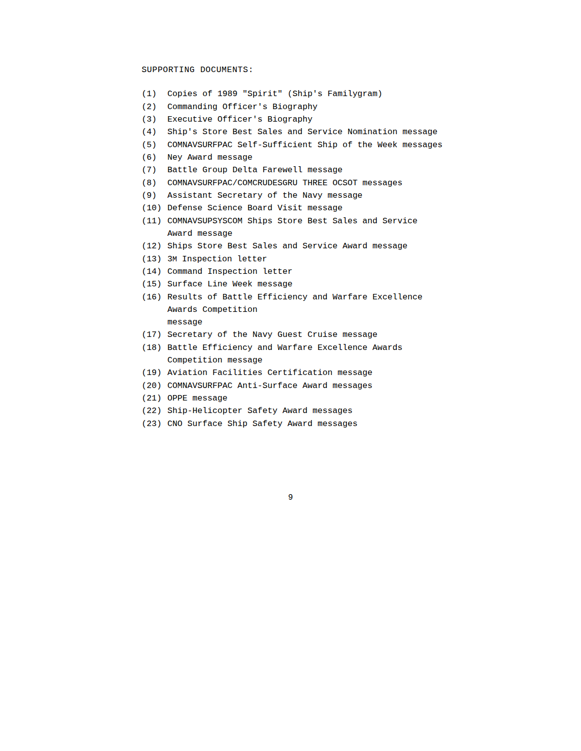SUPPORTING DOCUMENTS:
(1) Copies of 1989 "Spirit" (Ship's Familygram)
(2) Commanding Officer's Biography
(3) Executive Officer's Biography
(4) Ship's Store Best Sales and Service Nomination message
(5) COMNAVSURFPAC Self-Sufficient Ship of the Week messages
(6) Ney Award message
(7) Battle Group Delta Farewell message
(8) COMNAVSURFPAC/COMCRUDESGRU THREE OCSOT messages
(9) Assistant Secretary of the Navy message
(10) Defense Science Board Visit message
(11) COMNAVSUPSYSCOM Ships Store Best Sales and Service Award message
(12) Ships Store Best Sales and Service Award message
(13) 3M Inspection letter
(14) Command Inspection letter
(15) Surface Line Week message
(16) Results of Battle Efficiency and Warfare Excellence Awards Competitionmessage
(17) Secretary of the Navy Guest Cruise message
(18) Battle Efficiency and Warfare Excellence Awards Competition message
(19) Aviation Facilities Certification message
(20) COMNAVSURFPAC Anti-Surface Award messages
(21) OPPE message
(22) Ship-Helicopter Safety Award messages
(23) CNO Surface Ship Safety Award messages
9